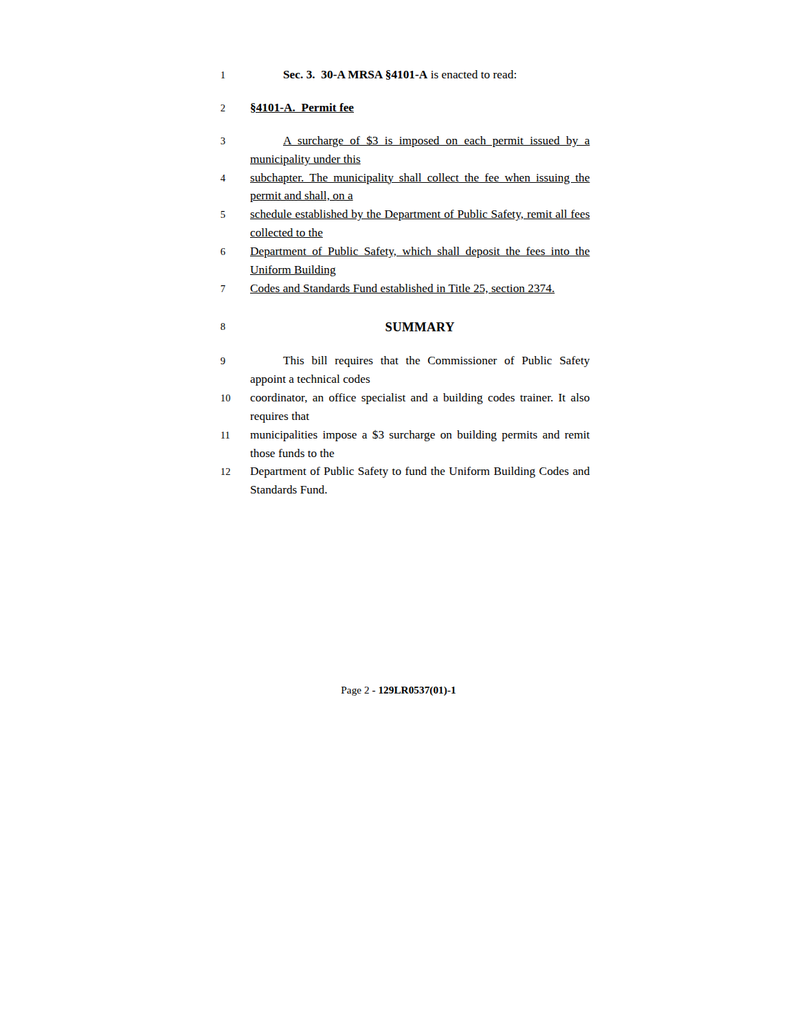1
Sec. 3. 30-A MRSA §4101-A is enacted to read:
2
§4101-A. Permit fee
3
A surcharge of $3 is imposed on each permit issued by a municipality under this
4
subchapter. The municipality shall collect the fee when issuing the permit and shall, on a
5
schedule established by the Department of Public Safety, remit all fees collected to the
6
Department of Public Safety, which shall deposit the fees into the Uniform Building
7
Codes and Standards Fund established in Title 25, section 2374.
8
SUMMARY
9
This bill requires that the Commissioner of Public Safety appoint a technical codes
10
coordinator, an office specialist and a building codes trainer. It also requires that
11
municipalities impose a $3 surcharge on building permits and remit those funds to the
12
Department of Public Safety to fund the Uniform Building Codes and Standards Fund.
Page 2 - 129LR0537(01)-1